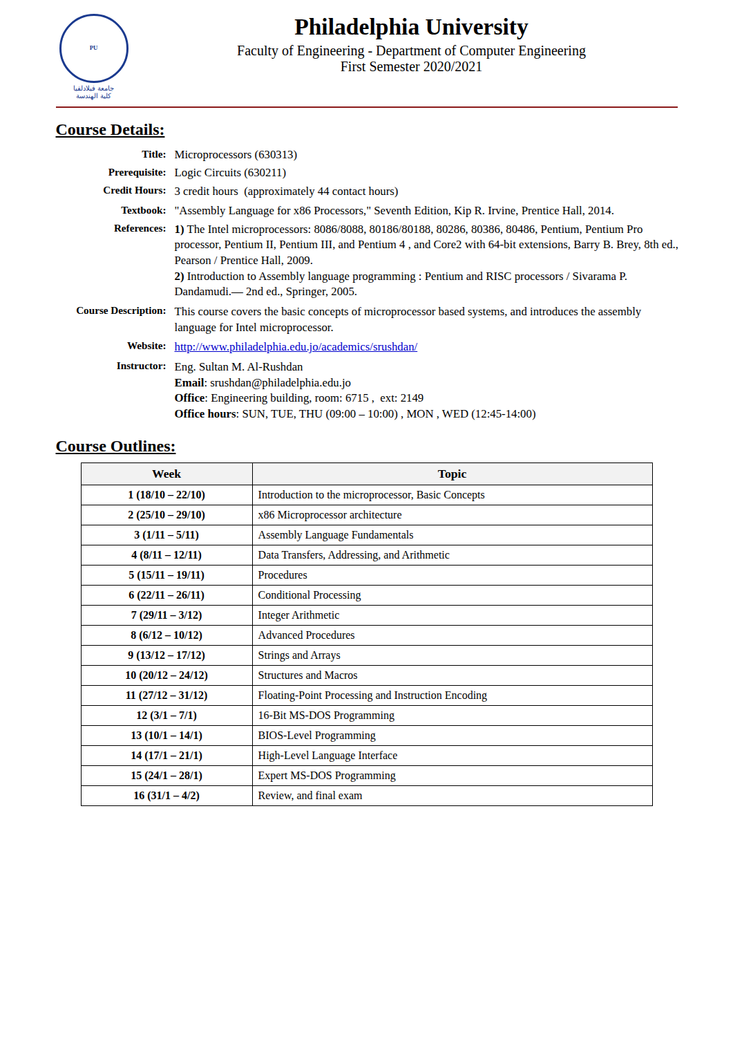PU
جامعة فيلادلفيا
كلية الهندسة
Philadelphia University
Faculty of Engineering - Department of Computer Engineering
First Semester 2020/2021
Course Details:
| Title: | Microprocessors (630313) |
| Prerequisite: | Logic Circuits (630211) |
| Credit Hours: | 3 credit hours (approximately 44 contact hours) |
| Textbook: | "Assembly Language for x86 Processors," Seventh Edition, Kip R. Irvine, Prentice Hall, 2014. |
| References: | 1) The Intel microprocessors: 8086/8088, 80186/80188, 80286, 80386, 80486, Pentium, Pentium Pro processor, Pentium II, Pentium III, and Pentium 4 , and Core2 with 64-bit extensions, Barry B. Brey, 8th ed., Pearson / Prentice Hall, 2009. 2) Introduction to Assembly language programming : Pentium and RISC processors / Sivarama P. Dandamudi.— 2nd ed., Springer, 2005. |
| Course Description: | This course covers the basic concepts of microprocessor based systems, and introduces the assembly language for Intel microprocessor. |
| Website: | http://www.philadelphia.edu.jo/academics/srushdan/ |
| Instructor: | Eng. Sultan M. Al-Rushdan Email : srushdan@philadelphia.edu.jo Office : Engineering building, room: 6715 , ext: 2149 Office hours : SUN, TUE, THU (09:00 – 10:00) , MON , WED (12:45-14:00) |
Course Outlines:
| Week | Topic |
| --- | --- |
| 1 (18/10 – 22/10) | Introduction to the microprocessor, Basic Concepts |
| 2 (25/10 – 29/10) | x86 Microprocessor architecture |
| 3 (1/11 – 5/11) | Assembly Language Fundamentals |
| 4 (8/11 – 12/11) | Data Transfers, Addressing, and Arithmetic |
| 5 (15/11 – 19/11) | Procedures |
| 6 (22/11 – 26/11) | Conditional Processing |
| 7 (29/11 – 3/12) | Integer Arithmetic |
| 8 (6/12 – 10/12) | Advanced Procedures |
| 9 (13/12 – 17/12) | Strings and Arrays |
| 10 (20/12 – 24/12) | Structures and Macros |
| 11 (27/12 – 31/12) | Floating-Point Processing and Instruction Encoding |
| 12 (3/1 – 7/1) | 16-Bit MS-DOS Programming |
| 13 (10/1 – 14/1) | BIOS-Level Programming |
| 14 (17/1 – 21/1) | High-Level Language Interface |
| 15 (24/1 – 28/1) | Expert MS-DOS Programming |
| 16 (31/1 – 4/2) | Review, and final exam |